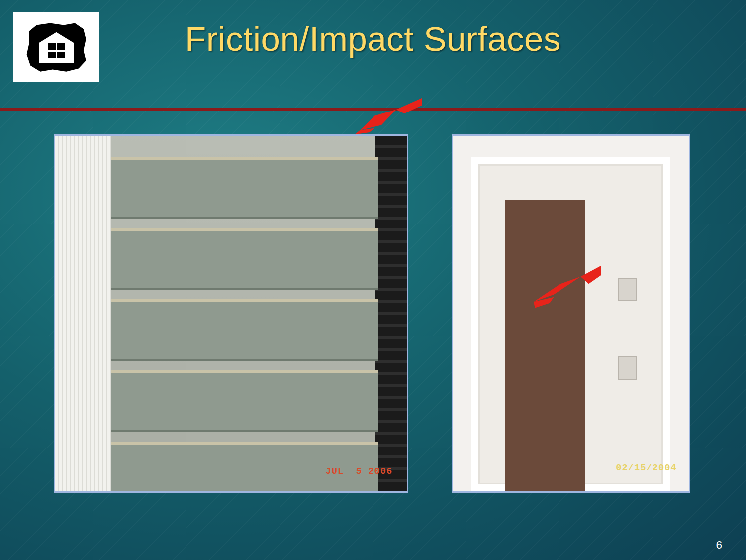Friction/Impact Surfaces
JUL 5 2006
02/15/2004
6